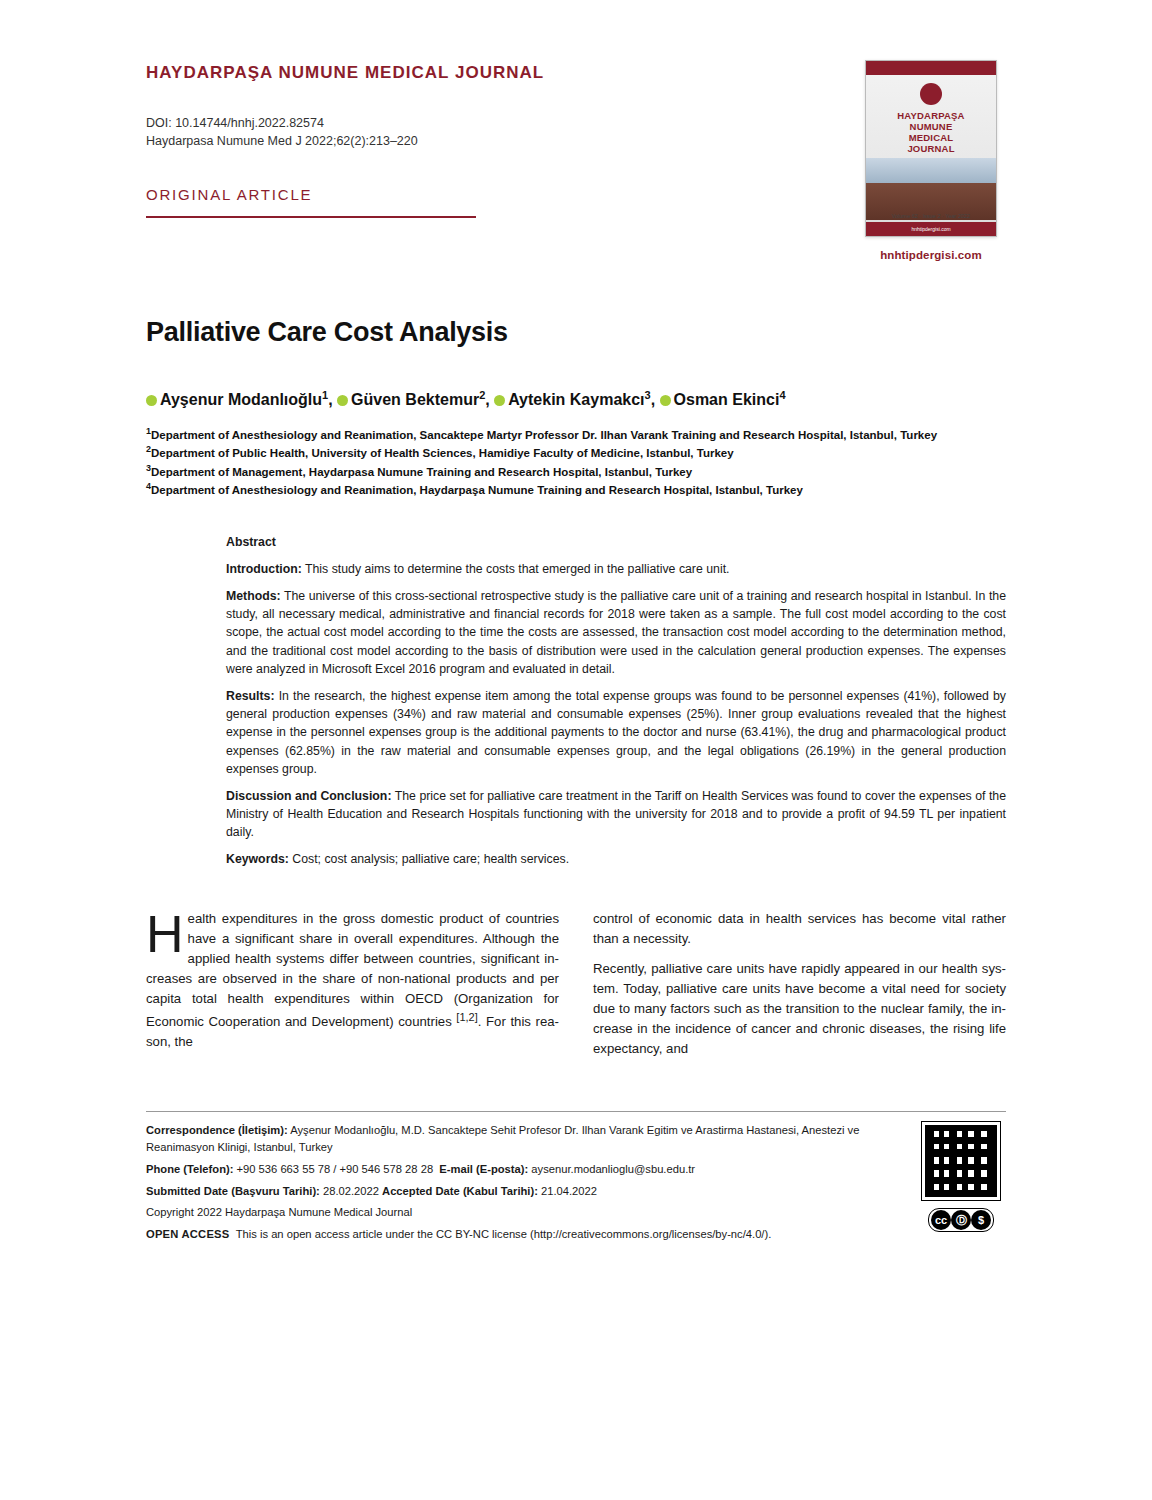Haydarpaşa Numune Medical Journal
DOI: 10.14744/hnhj.2022.82574
Haydarpasa Numune Med J 2022;62(2):213–220
Original Article
HAYDARPAŞA
NUMUNE
MEDICAL
JOURNAL
Volume 62 · Issue 2 · Year 2022
hnhtipdergisi.com
hnhtipdergisi.com
Palliative Care Cost Analysis
Ayşenur Modanlıoğlu1, Güven Bektemur2, Aytekin Kaymakcı3, Osman Ekinci4
1Department of Anesthesiology and Reanimation, Sancaktepe Martyr Professor Dr. Ilhan Varank Training and Research Hospital, Istanbul, Turkey
2Department of Public Health, University of Health Sciences, Hamidiye Faculty of Medicine, Istanbul, Turkey
3Department of Management, Haydarpasa Numune Training and Research Hospital, Istanbul, Turkey
4Department of Anesthesiology and Reanimation, Haydarpaşa Numune Training and Research Hospital, Istanbul, Turkey
Abstract
Introduction: This study aims to determine the costs that emerged in the palliative care unit.
Methods: The universe of this cross-sectional retrospective study is the palliative care unit of a training and research hospital in Istanbul. In the study, all necessary medical, administrative and financial records for 2018 were taken as a sample. The full cost model according to the cost scope, the actual cost model according to the time the costs are assessed, the transaction cost model according to the determination method, and the traditional cost model according to the basis of distribution were used in the calculation general production expenses. The expenses were analyzed in Microsoft Excel 2016 program and evaluated in detail.
Results: In the research, the highest expense item among the total expense groups was found to be personnel expenses (41%), followed by general production expenses (34%) and raw material and consumable expenses (25%). Inner group evaluations revealed that the highest expense in the personnel expenses group is the additional payments to the doctor and nurse (63.41%), the drug and pharmacological product expenses (62.85%) in the raw material and consumable expenses group, and the legal obligations (26.19%) in the general production expenses group.
Discussion and Conclusion: The price set for palliative care treatment in the Tariff on Health Services was found to cover the expenses of the Ministry of Health Education and Research Hospitals functioning with the university for 2018 and to provide a profit of 94.59 TL per inpatient daily.
Keywords: Cost; cost analysis; palliative care; health services.
Health expenditures in the gross domestic product of countries have a significant share in overall expenditures. Although the applied health systems differ between countries, significant increases are observed in the share of non-national products and per capita total health expenditures within OECD (Organization for Economic Cooperation and Development) countries [1,2]. For this reason, the
control of economic data in health services has become vital rather than a necessity.
Recently, palliative care units have rapidly appeared in our health system. Today, palliative care units have become a vital need for society due to many factors such as the transition to the nuclear family, the increase in the incidence of cancer and chronic diseases, the rising life expectancy, and
Correspondence (İletişim): Ayşenur Modanlıoğlu, M.D. Sancaktepe Sehit Profesor Dr. Ilhan Varank Egitim ve Arastirma Hastanesi, Anestezi ve Reanimasyon Klinigi, Istanbul, Turkey
Phone (Telefon): +90 536 663 55 78 / +90 546 578 28 28 E-mail (E-posta): aysenur.modanlioglu@sbu.edu.tr
Submitted Date (Başvuru Tarihi): 28.02.2022 Accepted Date (Kabul Tarihi): 21.04.2022
Copyright 2022 Haydarpaşa Numune Medical Journal
OPEN ACCESS This is an open access article under the CC BY-NC license (http://creativecommons.org/licenses/by-nc/4.0/).
cc Ⓓ $